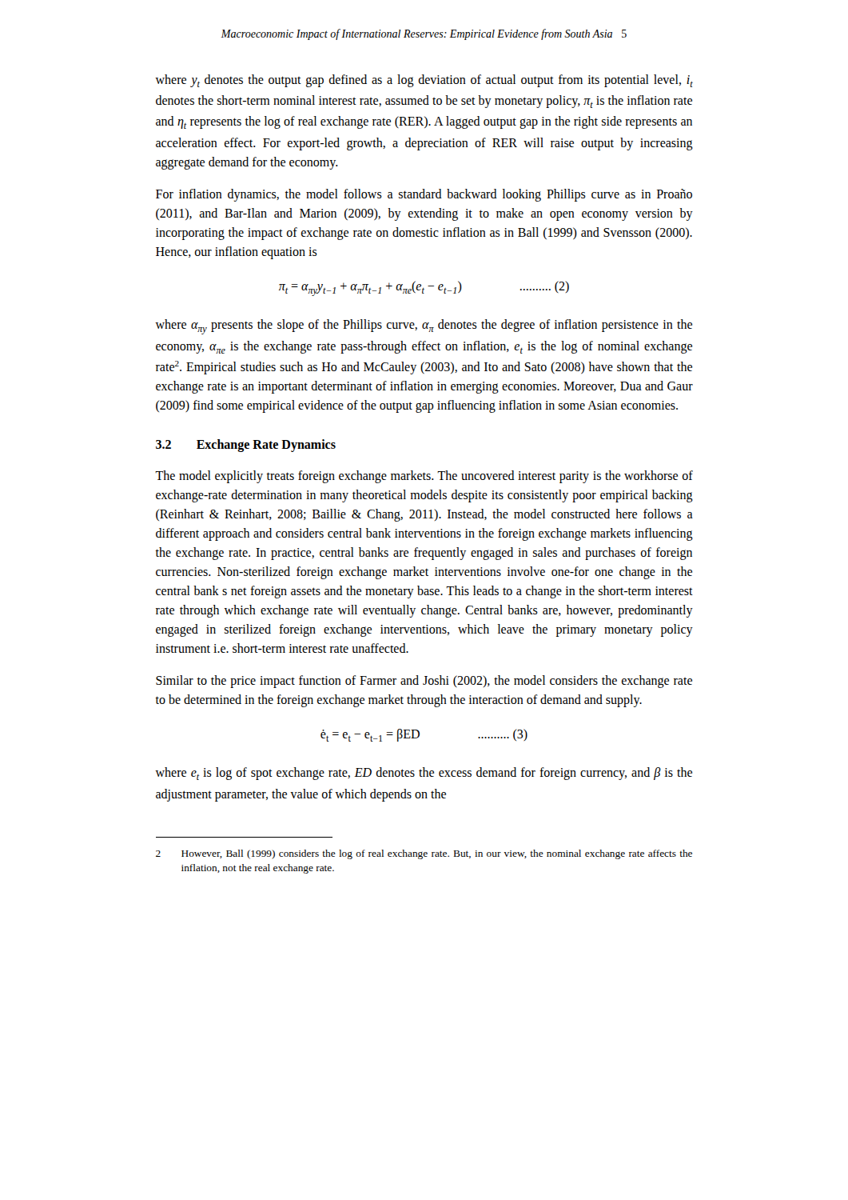Macroeconomic Impact of International Reserves: Empirical Evidence from South Asia5
where yt denotes the output gap defined as a log deviation of actual output from its potential level, it denotes the short-term nominal interest rate, assumed to be set by monetary policy, πt is the inflation rate and ηt represents the log of real exchange rate (RER). A lagged output gap in the right side represents an acceleration effect. For export-led growth, a depreciation of RER will raise output by increasing aggregate demand for the economy.
For inflation dynamics, the model follows a standard backward looking Phillips curve as in Proaño (2011), and Bar-Ilan and Marion (2009), by extending it to make an open economy version by incorporating the impact of exchange rate on domestic inflation as in Ball (1999) and Svensson (2000). Hence, our inflation equation is
πt = απy yt−1 + αππt−1 + απe(et − et−1) .......... (2)
where απy presents the slope of the Phillips curve, απ denotes the degree of inflation persistence in the economy, απe is the exchange rate pass-through effect on inflation, et is the log of nominal exchange rate2. Empirical studies such as Ho and McCauley (2003), and Ito and Sato (2008) have shown that the exchange rate is an important determinant of inflation in emerging economies. Moreover, Dua and Gaur (2009) find some empirical evidence of the output gap influencing inflation in some Asian economies.
3.2 Exchange Rate Dynamics
The model explicitly treats foreign exchange markets. The uncovered interest parity is the workhorse of exchange-rate determination in many theoretical models despite its consistently poor empirical backing (Reinhart & Reinhart, 2008; Baillie & Chang, 2011). Instead, the model constructed here follows a different approach and considers central bank interventions in the foreign exchange markets influencing the exchange rate. In practice, central banks are frequently engaged in sales and purchases of foreign currencies. Non-sterilized foreign exchange market interventions involve one-for one change in the central bank s net foreign assets and the monetary base. This leads to a change in the short-term interest rate through which exchange rate will eventually change. Central banks are, however, predominantly engaged in sterilized foreign exchange interventions, which leave the primary monetary policy instrument i.e. short-term interest rate unaffected.
Similar to the price impact function of Farmer and Joshi (2002), the model considers the exchange rate to be determined in the foreign exchange market through the interaction of demand and supply.
ėt = et − et−1 = βED .......... (3)
where et is log of spot exchange rate, ED denotes the excess demand for foreign currency, and β is the adjustment parameter, the value of which depends on the
2 However, Ball (1999) considers the log of real exchange rate. But, in our view, the nominal exchange rate affects the inflation, not the real exchange rate.